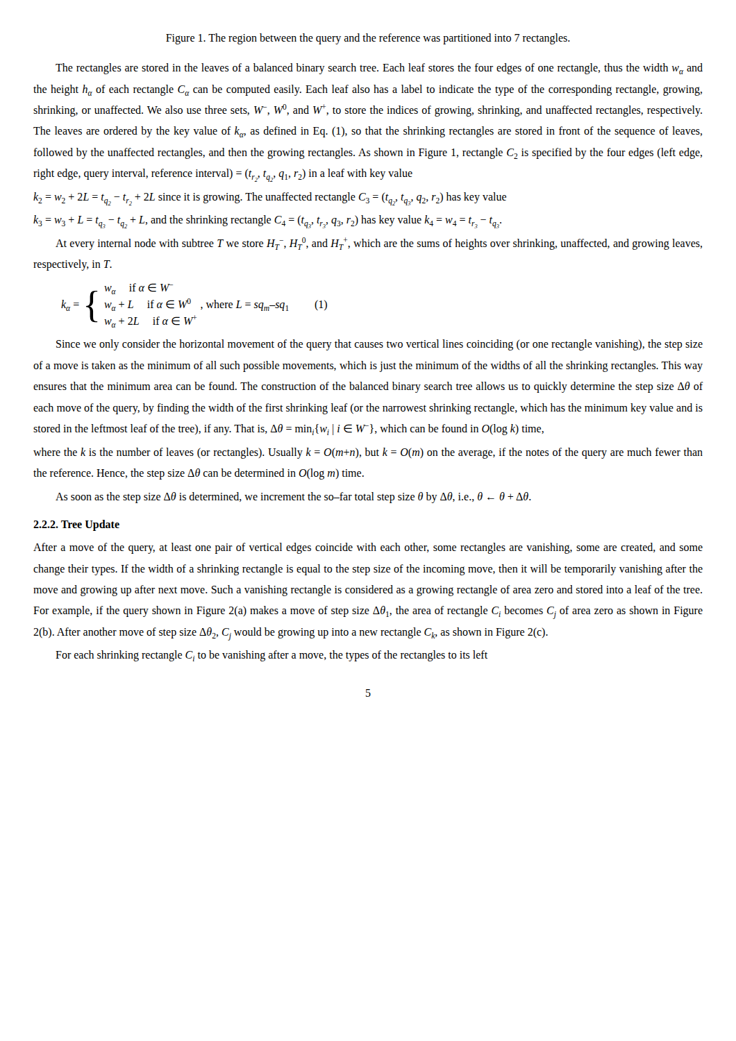Figure 1. The region between the query and the reference was partitioned into 7 rectangles.
The rectangles are stored in the leaves of a balanced binary search tree. Each leaf stores the four edges of one rectangle, thus the width wα and the height hα of each rectangle Cα can be computed easily. Each leaf also has a label to indicate the type of the corresponding rectangle, growing, shrinking, or unaffected. We also use three sets, W−, W0, and W+, to store the indices of growing, shrinking, and unaffected rectangles, respectively. The leaves are ordered by the key value of kα, as defined in Eq. (1), so that the shrinking rectangles are stored in front of the sequence of leaves, followed by the unaffected rectangles, and then the growing rectangles. As shown in Figure 1, rectangle C2 is specified by the four edges (left edge, right edge, query interval, reference interval) = (tr2, tq2, q1, r2) in a leaf with key value
k2 = w2 + 2L = tq2 − tr2 + 2L since it is growing. The unaffected rectangle C3 = (tq2, tq3, q2, r2) has key value
k3 = w3 + L = tq3 − tq2 + L, and the shrinking rectangle C4 = (tq3, tr3, q3, r2) has key value k4 = w4 = tr3 − tq3.
At every internal node with subtree T we store HT−, HT0, and HT+, which are the sums of heights over shrinking, unaffected, and growing leaves, respectively, in T.
kα = {
wα if α ∈ W−
wα + Lif α ∈ W0
wα + 2Lif α ∈ W+
, where L = sqm–sq1 (1)
Since we only consider the horizontal movement of the query that causes two vertical lines coinciding (or one rectangle vanishing), the step size of a move is taken as the minimum of all such possible movements, which is just the minimum of the widths of all the shrinking rectangles. This way ensures that the minimum area can be found. The construction of the balanced binary search tree allows us to quickly determine the step size Δθ of each move of the query, by finding the width of the first shrinking leaf (or the narrowest shrinking rectangle, which has the minimum key value and is stored in the leftmost leaf of the tree), if any. That is, Δθ = mini{wi | i ∈ W−}, which can be found in O(log k) time,
where the k is the number of leaves (or rectangles). Usually k = O(m+n), but k = O(m) on the average, if the notes of the query are much fewer than the reference. Hence, the step size Δθ can be determined in O(log m) time.
As soon as the step size Δθ is determined, we increment the so–far total step size θ by Δθ, i.e., θ ← θ + Δθ.
2.2.2. Tree Update
After a move of the query, at least one pair of vertical edges coincide with each other, some rectangles are vanishing, some are created, and some change their types. If the width of a shrinking rectangle is equal to the step size of the incoming move, then it will be temporarily vanishing after the move and growing up after next move. Such a vanishing rectangle is considered as a growing rectangle of area zero and stored into a leaf of the tree. For example, if the query shown in Figure 2(a) makes a move of step size Δθ1, the area of rectangle Ci becomes Cj of area zero as shown in Figure 2(b). After another move of step size Δθ2, Cj would be growing up into a new rectangle Ck, as shown in Figure 2(c).
For each shrinking rectangle Ci to be vanishing after a move, the types of the rectangles to its left
5